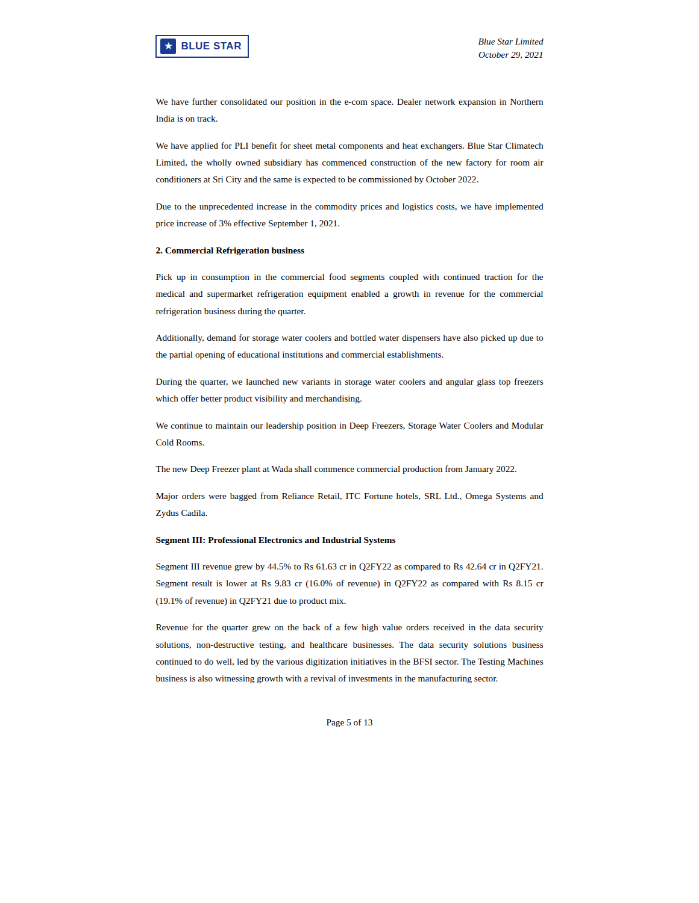★ BLUE STAR
Blue Star Limited
October 29, 2021
We have further consolidated our position in the e-com space. Dealer network expansion in Northern India is on track.
We have applied for PLI benefit for sheet metal components and heat exchangers. Blue Star Climatech Limited, the wholly owned subsidiary has commenced construction of the new factory for room air conditioners at Sri City and the same is expected to be commissioned by October 2022.
Due to the unprecedented increase in the commodity prices and logistics costs, we have implemented price increase of 3% effective September 1, 2021.
2. Commercial Refrigeration business
Pick up in consumption in the commercial food segments coupled with continued traction for the medical and supermarket refrigeration equipment enabled a growth in revenue for the commercial refrigeration business during the quarter.
Additionally, demand for storage water coolers and bottled water dispensers have also picked up due to the partial opening of educational institutions and commercial establishments.
During the quarter, we launched new variants in storage water coolers and angular glass top freezers which offer better product visibility and merchandising.
We continue to maintain our leadership position in Deep Freezers, Storage Water Coolers and Modular Cold Rooms.
The new Deep Freezer plant at Wada shall commence commercial production from January 2022.
Major orders were bagged from Reliance Retail, ITC Fortune hotels, SRL Ltd., Omega Systems and Zydus Cadila.
Segment III: Professional Electronics and Industrial Systems
Segment III revenue grew by 44.5% to Rs 61.63 cr in Q2FY22 as compared to Rs 42.64 cr in Q2FY21. Segment result is lower at Rs 9.83 cr (16.0% of revenue) in Q2FY22 as compared with Rs 8.15 cr (19.1% of revenue) in Q2FY21 due to product mix.
Revenue for the quarter grew on the back of a few high value orders received in the data security solutions, non-destructive testing, and healthcare businesses. The data security solutions business continued to do well, led by the various digitization initiatives in the BFSI sector. The Testing Machines business is also witnessing growth with a revival of investments in the manufacturing sector.
Page 5 of 13